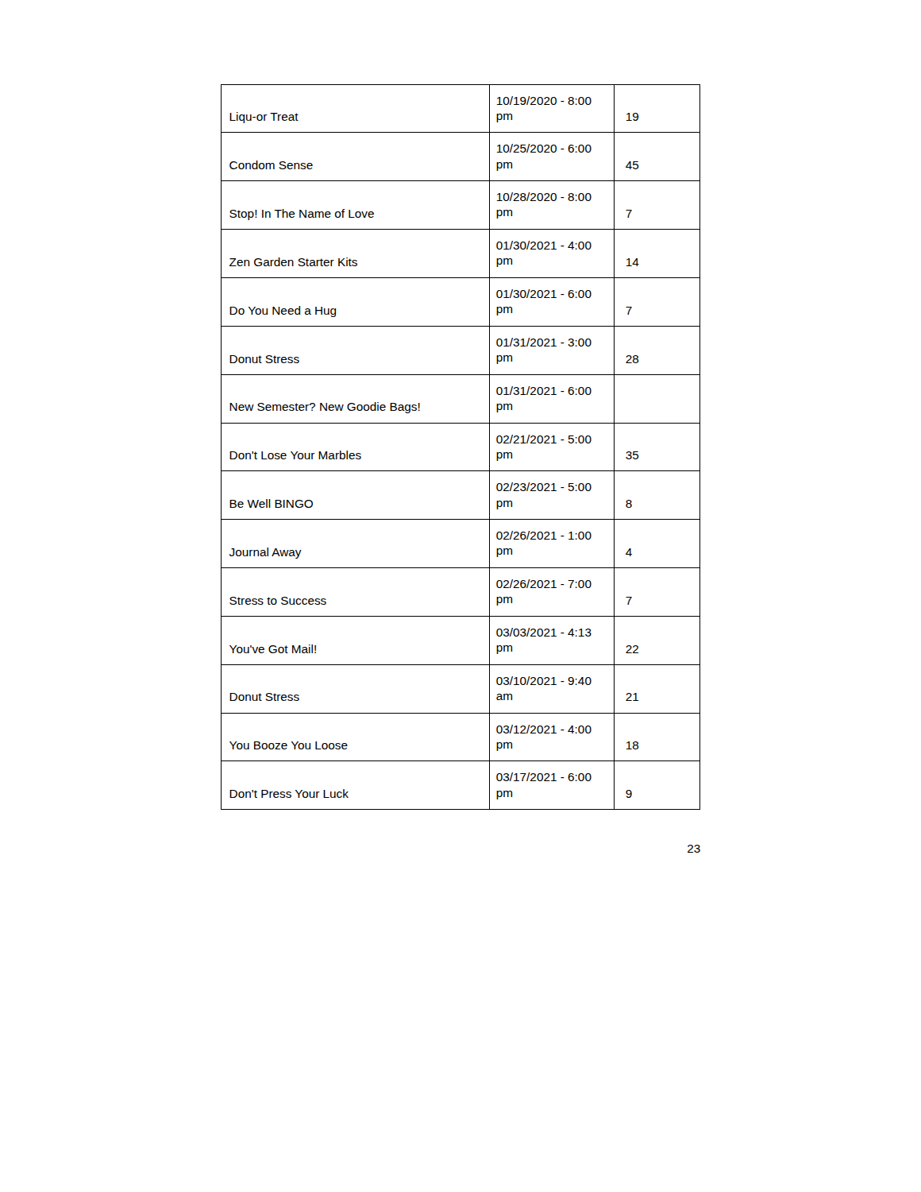| Liqu-or Treat | 10/19/2020 - 8:00 pm | 19 |
| Condom Sense | 10/25/2020 - 6:00 pm | 45 |
| Stop! In The Name of Love | 10/28/2020 - 8:00 pm | 7 |
| Zen Garden Starter Kits | 01/30/2021 - 4:00 pm | 14 |
| Do You Need a Hug | 01/30/2021 - 6:00 pm | 7 |
| Donut Stress | 01/31/2021 - 3:00 pm | 28 |
| New Semester? New Goodie Bags! | 01/31/2021 - 6:00 pm | |
| Don't Lose Your Marbles | 02/21/2021 - 5:00 pm | 35 |
| Be Well BINGO | 02/23/2021 - 5:00 pm | 8 |
| Journal Away | 02/26/2021 - 1:00 pm | 4 |
| Stress to Success | 02/26/2021 - 7:00 pm | 7 |
| You've Got Mail! | 03/03/2021 - 4:13 pm | 22 |
| Donut Stress | 03/10/2021 - 9:40 am | 21 |
| You Booze You Loose | 03/12/2021 - 4:00 pm | 18 |
| Don't Press Your Luck | 03/17/2021 - 6:00 pm | 9 |
23